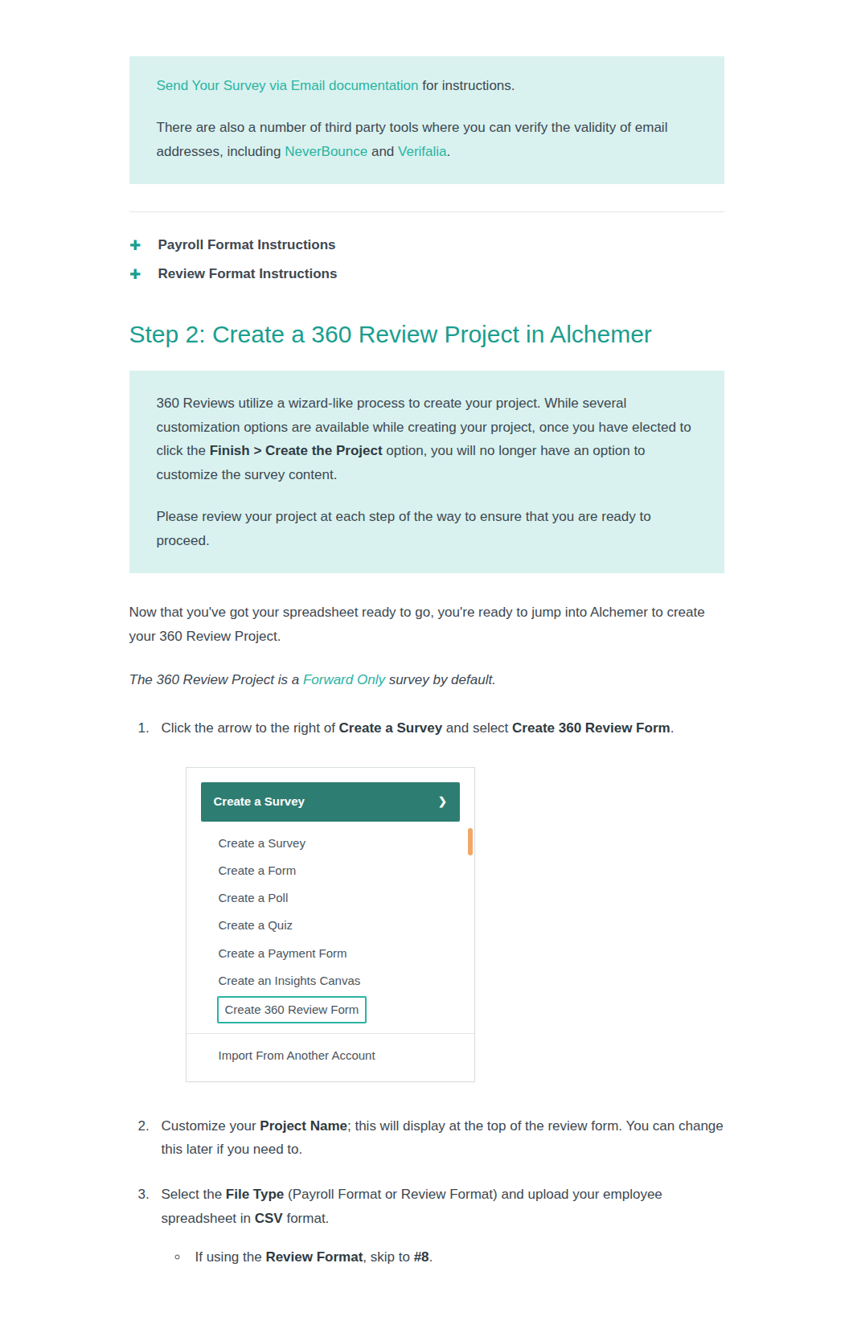Send Your Survey via Email documentation for instructions.
There are also a number of third party tools where you can verify the validity of email addresses, including NeverBounce and Verifalia.
✚ Payroll Format Instructions
✚ Review Format Instructions
Step 2: Create a 360 Review Project in Alchemer
360 Reviews utilize a wizard-like process to create your project. While several customization options are available while creating your project, once you have elected to click the Finish > Create the Project option, you will no longer have an option to customize the survey content.
Please review your project at each step of the way to ensure that you are ready to proceed.
Now that you've got your spreadsheet ready to go, you're ready to jump into Alchemer to create your 360 Review Project.
The 360 Review Project is a Forward Only survey by default.
Click the arrow to the right of Create a Survey and select Create 360 Review Form.
Create a Survey❯
Create a Survey
Create a Form
Create a Poll
Create a Quiz
Create a Payment Form
Create an Insights Canvas
Create 360 Review Form
Import From Another Account
Customize your Project Name; this will display at the top of the review form. You can change this later if you need to.
Select the File Type (Payroll Format or Review Format) and upload your employee spreadsheet in CSV format.
If using the Review Format, skip to #8.